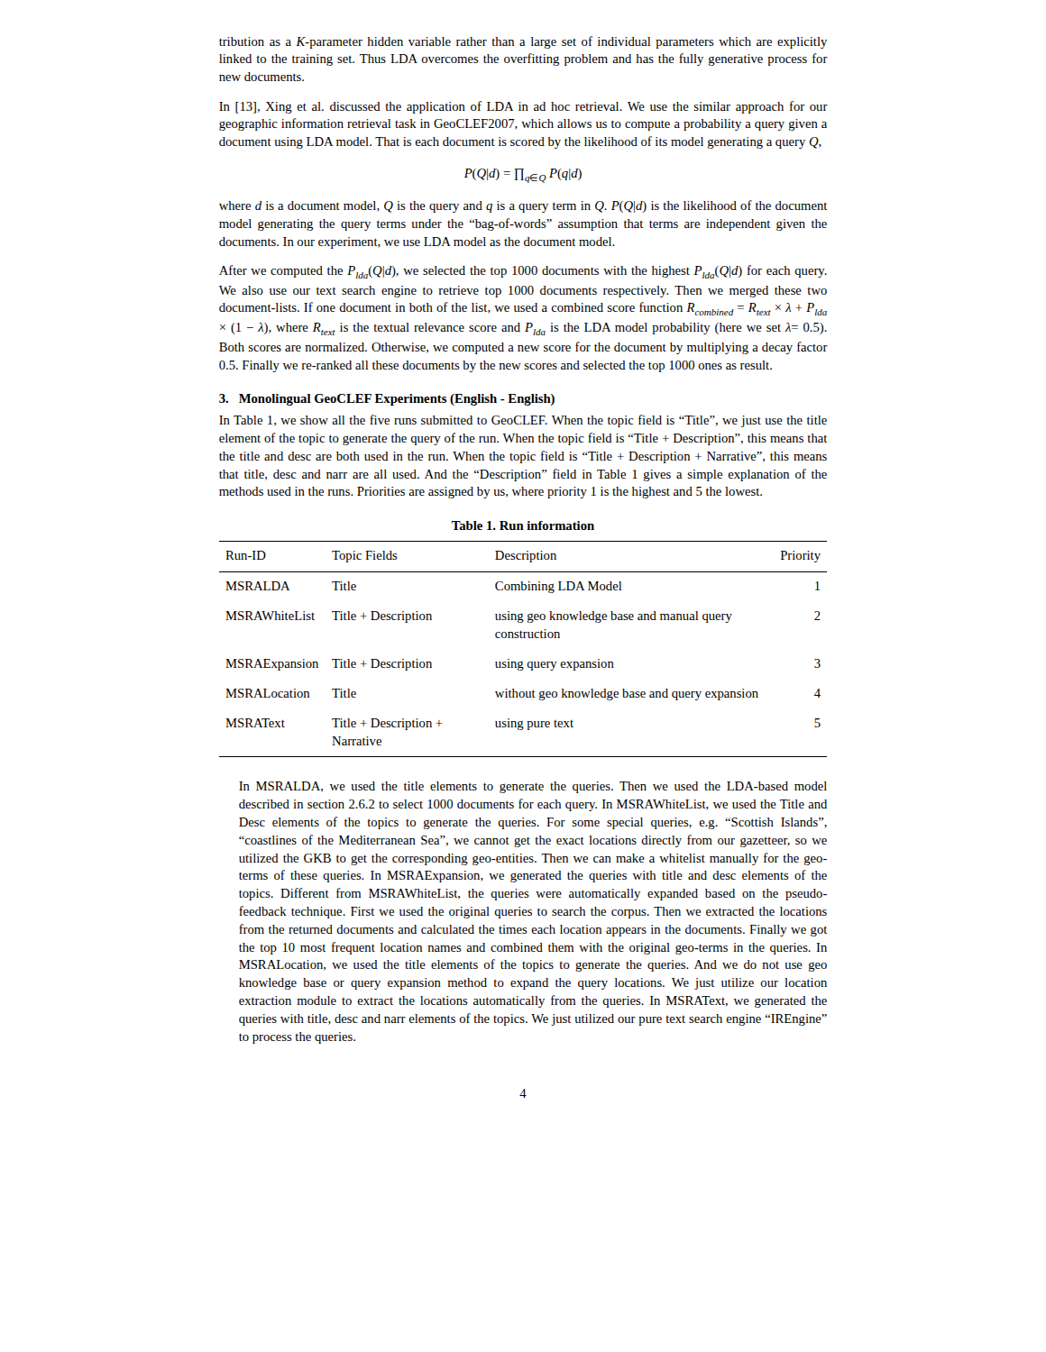tribution as a K-parameter hidden variable rather than a large set of individual parameters which are explicitly linked to the training set. Thus LDA overcomes the overfitting problem and has the fully generative process for new documents.
In [13], Xing et al. discussed the application of LDA in ad hoc retrieval. We use the similar approach for our geographic information retrieval task in GeoCLEF2007, which allows us to compute a probability a query given a document using LDA model. That is each document is scored by the likelihood of its model generating a query Q,
P(Q|d) = ∏q∈Q P(q|d)
where d is a document model, Q is the query and q is a query term in Q. P(Q|d) is the likelihood of the document model generating the query terms under the “bag-of-words” assumption that terms are independent given the documents. In our experiment, we use LDA model as the document model.
After we computed the Plda(Q|d), we selected the top 1000 documents with the highest Plda(Q|d) for each query. We also use our text search engine to retrieve top 1000 documents respectively. Then we merged these two document-lists. If one document in both of the list, we used a combined score function Rcombined = Rtext × λ + Plda × (1 − λ), where Rtext is the textual relevance score and Plda is the LDA model probability (here we set λ= 0.5). Both scores are normalized. Otherwise, we computed a new score for the document by multiplying a decay factor 0.5. Finally we re-ranked all these documents by the new scores and selected the top 1000 ones as result.
3. Monolingual GeoCLEF Experiments (English - English)
In Table 1, we show all the five runs submitted to GeoCLEF. When the topic field is “Title”, we just use the title element of the topic to generate the query of the run. When the topic field is “Title + Description”, this means that the title and desc are both used in the run. When the topic field is “Title + Description + Narrative”, this means that title, desc and narr are all used. And the “Description” field in Table 1 gives a simple explanation of the methods used in the runs. Priorities are assigned by us, where priority 1 is the highest and 5 the lowest.
Table 1. Run information
| Run-ID | Topic Fields | Description | Priority |
| --- | --- | --- | --- |
| MSRALDA | Title | Combining LDA Model | 1 |
| MSRAWhiteList | Title + Description | using geo knowledge base and manual query construction | 2 |
| MSRAExpansion | Title + Description | using query expansion | 3 |
| MSRALocation | Title | without geo knowledge base and query expansion | 4 |
| MSRAText | Title + Description + Narrative | using pure text | 5 |
In MSRALDA, we used the title elements to generate the queries. Then we used the LDA-based model described in section 2.6.2 to select 1000 documents for each query. In MSRAWhiteList, we used the Title and Desc elements of the topics to generate the queries. For some special queries, e.g. “Scottish Islands”, “coastlines of the Mediterranean Sea”, we cannot get the exact locations directly from our gazetteer, so we utilized the GKB to get the corresponding geo-entities. Then we can make a whitelist manually for the geo-terms of these queries. In MSRAExpansion, we generated the queries with title and desc elements of the topics. Different from MSRAWhiteList, the queries were automatically expanded based on the pseudo-feedback technique. First we used the original queries to search the corpus. Then we extracted the locations from the returned documents and calculated the times each location appears in the documents. Finally we got the top 10 most frequent location names and combined them with the original geo-terms in the queries. In MSRALocation, we used the title elements of the topics to generate the queries. And we do not use geo knowledge base or query expansion method to expand the query locations. We just utilize our location extraction module to extract the locations automatically from the queries. In MSRAText, we generated the queries with title, desc and narr elements of the topics. We just utilized our pure text search engine “IREngine” to process the queries.
4